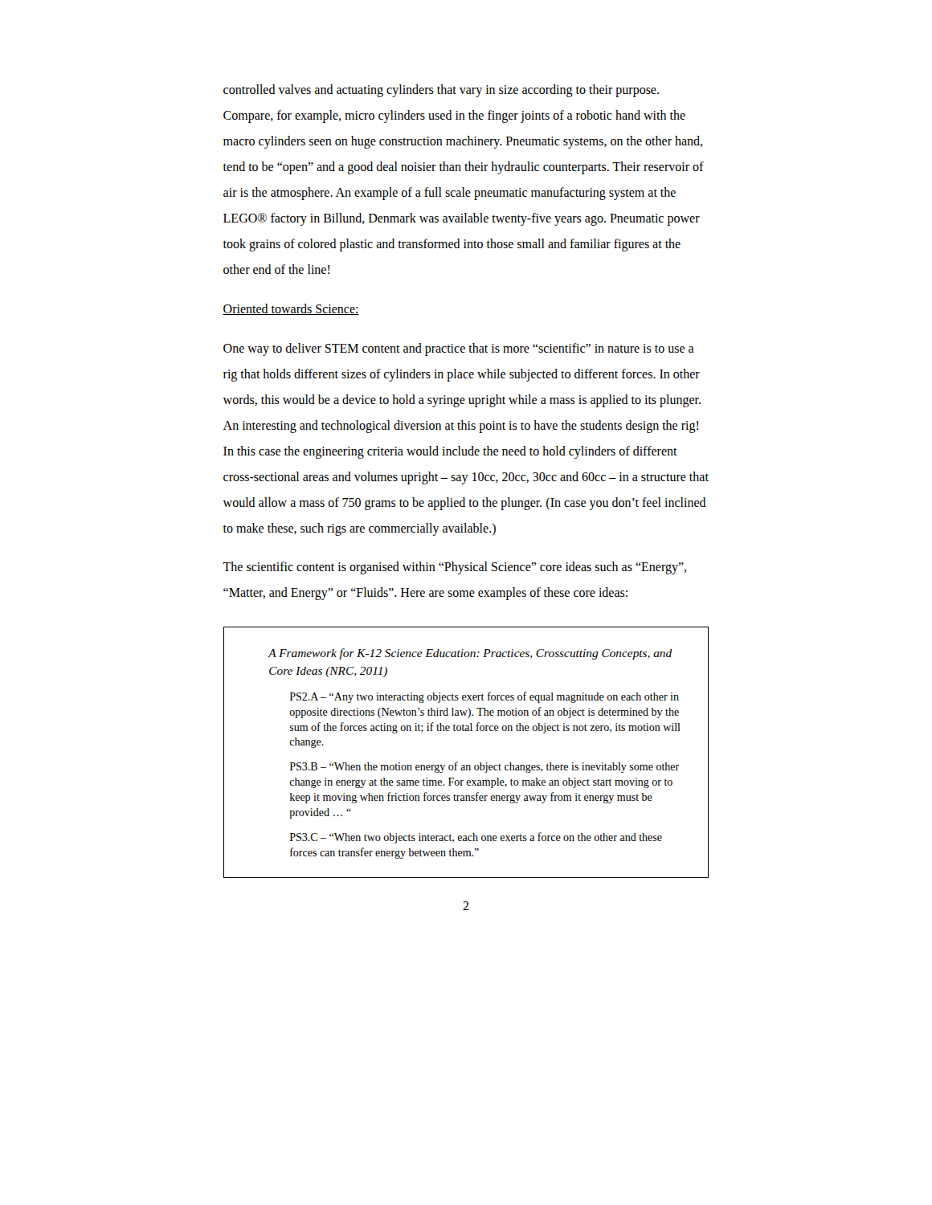controlled valves and actuating cylinders that vary in size according to their purpose. Compare, for example, micro cylinders used in the finger joints of a robotic hand with the macro cylinders seen on huge construction machinery. Pneumatic systems, on the other hand, tend to be “open” and a good deal noisier than their hydraulic counterparts. Their reservoir of air is the atmosphere. An example of a full scale pneumatic manufacturing system at the LEGO® factory in Billund, Denmark was available twenty-five years ago. Pneumatic power took grains of colored plastic and transformed into those small and familiar figures at the other end of the line!
Oriented towards Science:
One way to deliver STEM content and practice that is more “scientific” in nature is to use a rig that holds different sizes of cylinders in place while subjected to different forces. In other words, this would be a device to hold a syringe upright while a mass is applied to its plunger. An interesting and technological diversion at this point is to have the students design the rig! In this case the engineering criteria would include the need to hold cylinders of different cross-sectional areas and volumes upright – say 10cc, 20cc, 30cc and 60cc – in a structure that would allow a mass of 750 grams to be applied to the plunger. (In case you don’t feel inclined to make these, such rigs are commercially available.)
The scientific content is organised within “Physical Science” core ideas such as “Energy”, “Matter, and Energy” or “Fluids”. Here are some examples of these core ideas:
A Framework for K-12 Science Education: Practices, Crosscutting Concepts, and Core Ideas (NRC, 2011)
PS2.A – “Any two interacting objects exert forces of equal magnitude on each other in opposite directions (Newton’s third law). The motion of an object is determined by the sum of the forces acting on it; if the total force on the object is not zero, its motion will change.
PS3.B – “When the motion energy of an object changes, there is inevitably some other change in energy at the same time. For example, to make an object start moving or to keep it moving when friction forces transfer energy away from it energy must be provided … “
PS3.C – “When two objects interact, each one exerts a force on the other and these forces can transfer energy between them.”
2